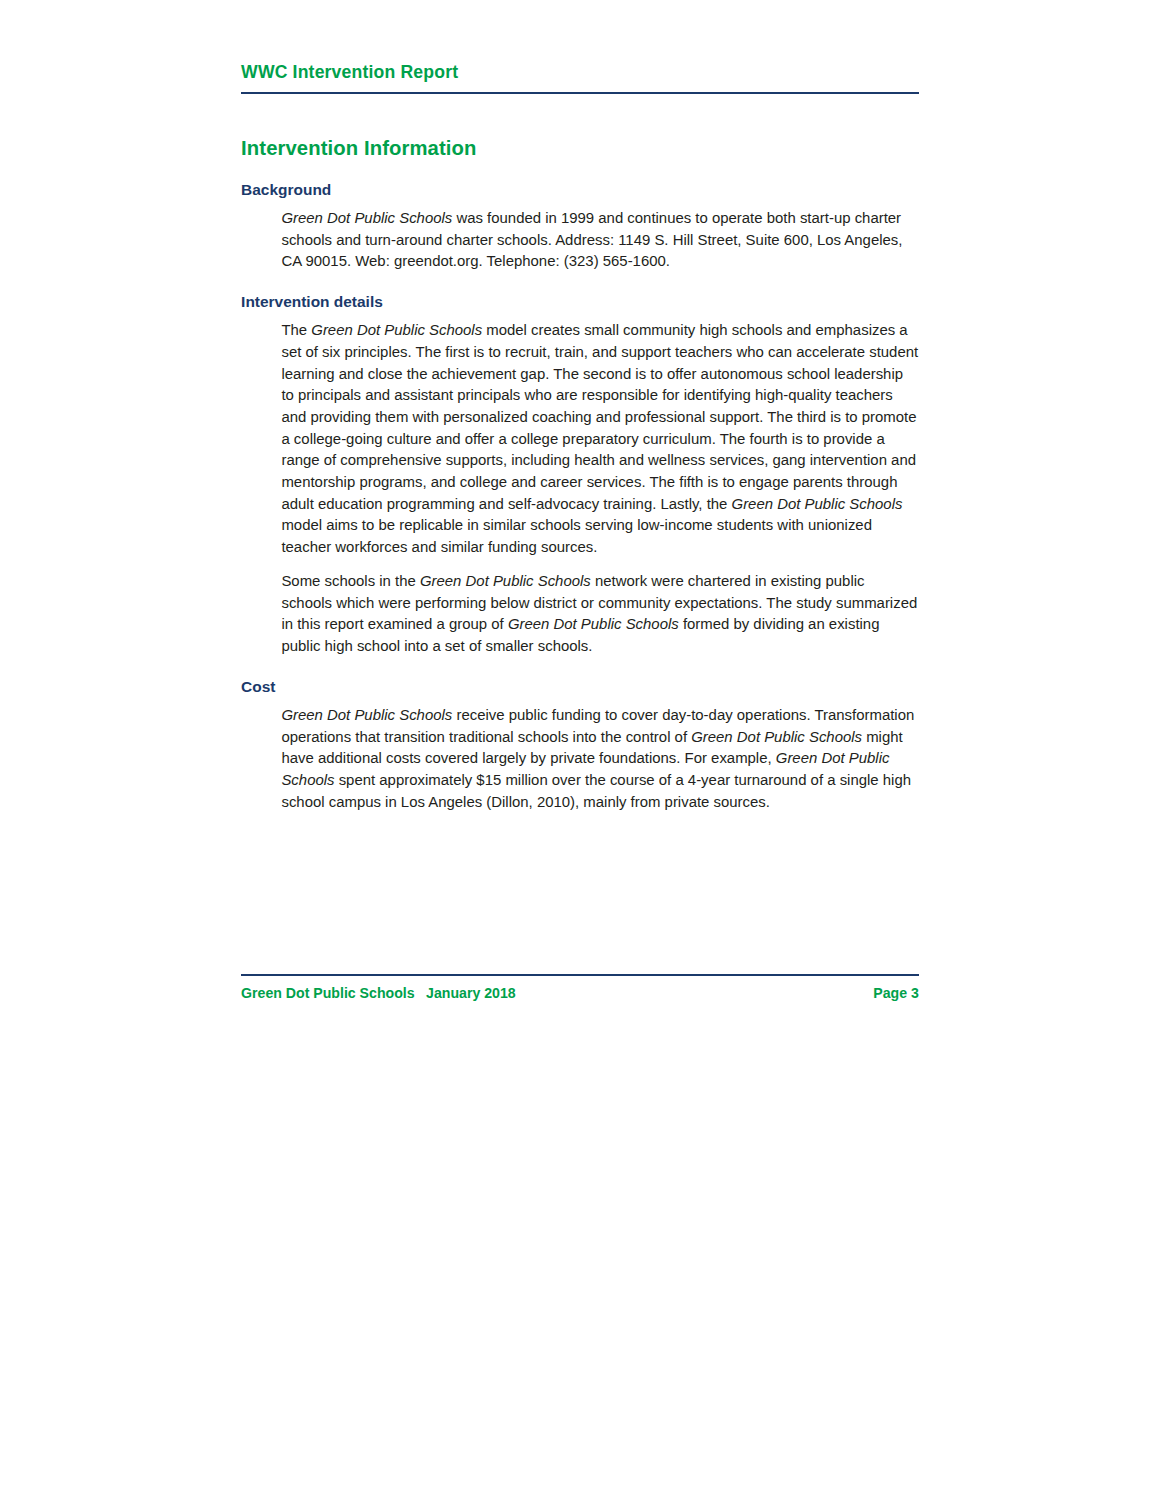WWC Intervention Report
Intervention Information
Background
Green Dot Public Schools was founded in 1999 and continues to operate both start-up charter schools and turn-around charter schools. Address: 1149 S. Hill Street, Suite 600, Los Angeles, CA 90015. Web: greendot.org. Telephone: (323) 565-1600.
Intervention details
The Green Dot Public Schools model creates small community high schools and emphasizes a set of six principles. The first is to recruit, train, and support teachers who can accelerate student learning and close the achievement gap. The second is to offer autonomous school leadership to principals and assistant principals who are responsible for identifying high-quality teachers and providing them with personalized coaching and professional support. The third is to promote a college-going culture and offer a college preparatory curriculum. The fourth is to provide a range of comprehensive supports, including health and wellness services, gang intervention and mentorship programs, and college and career services. The fifth is to engage parents through adult education programming and self-advocacy training. Lastly, the Green Dot Public Schools model aims to be replicable in similar schools serving low-income students with unionized teacher workforces and similar funding sources.
Some schools in the Green Dot Public Schools network were chartered in existing public schools which were performing below district or community expectations. The study summarized in this report examined a group of Green Dot Public Schools formed by dividing an existing public high school into a set of smaller schools.
Cost
Green Dot Public Schools receive public funding to cover day-to-day operations. Transformation operations that transition traditional schools into the control of Green Dot Public Schools might have additional costs covered largely by private foundations. For example, Green Dot Public Schools spent approximately $15 million over the course of a 4-year turnaround of a single high school campus in Los Angeles (Dillon, 2010), mainly from private sources.
Green Dot Public SchoolsJanuary 2018
Page 3